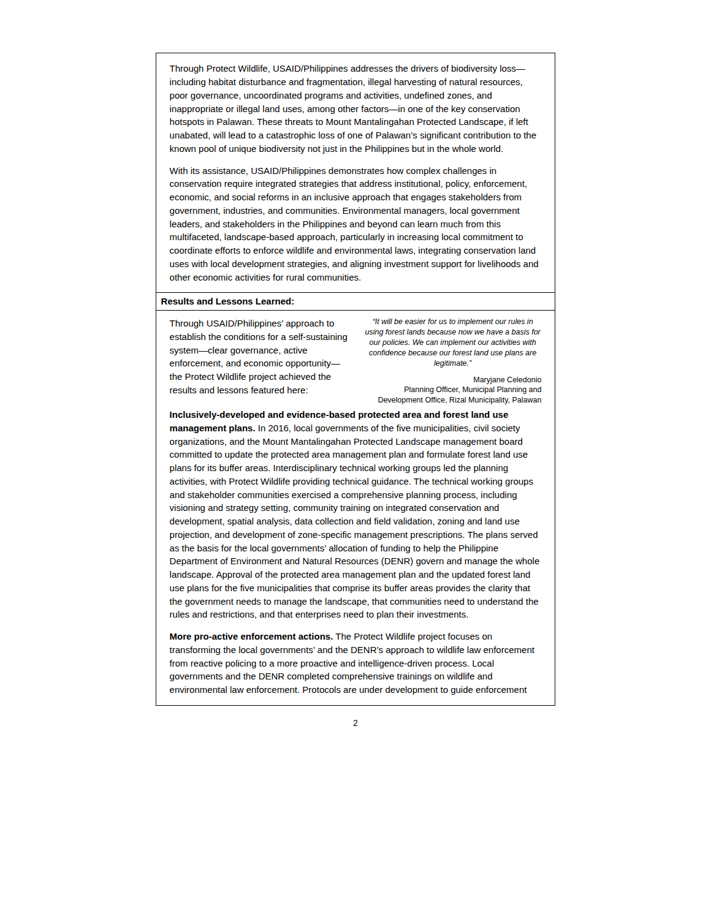Through Protect Wildlife, USAID/Philippines addresses the drivers of biodiversity loss—including habitat disturbance and fragmentation, illegal harvesting of natural resources, poor governance, uncoordinated programs and activities, undefined zones, and inappropriate or illegal land uses, among other factors—in one of the key conservation hotspots in Palawan. These threats to Mount Mantalingahan Protected Landscape, if left unabated, will lead to a catastrophic loss of one of Palawan’s significant contribution to the known pool of unique biodiversity not just in the Philippines but in the whole world.
With its assistance, USAID/Philippines demonstrates how complex challenges in conservation require integrated strategies that address institutional, policy, enforcement, economic, and social reforms in an inclusive approach that engages stakeholders from government, industries, and communities. Environmental managers, local government leaders, and stakeholders in the Philippines and beyond can learn much from this multifaceted, landscape-based approach, particularly in increasing local commitment to coordinate efforts to enforce wildlife and environmental laws, integrating conservation land uses with local development strategies, and aligning investment support for livelihoods and other economic activities for rural communities.
Results and Lessons Learned:
Through USAID/Philippines’ approach to establish the conditions for a self-sustaining system—clear governance, active enforcement, and economic opportunity—the Protect Wildlife project achieved the results and lessons featured here:
“It will be easier for us to implement our rules in using forest lands because now we have a basis for our policies. We can implement our activities with confidence because our forest land use plans are legitimate.”
Maryjane Celedonio
Planning Officer, Municipal Planning and Development Office, Rizal Municipality, Palawan
Inclusively-developed and evidence-based protected area and forest land use management plans. In 2016, local governments of the five municipalities, civil society organizations, and the Mount Mantalingahan Protected Landscape management board committed to update the protected area management plan and formulate forest land use plans for its buffer areas. Interdisciplinary technical working groups led the planning activities, with Protect Wildlife providing technical guidance. The technical working groups and stakeholder communities exercised a comprehensive planning process, including visioning and strategy setting, community training on integrated conservation and development, spatial analysis, data collection and field validation, zoning and land use projection, and development of zone-specific management prescriptions. The plans served as the basis for the local governments’ allocation of funding to help the Philippine Department of Environment and Natural Resources (DENR) govern and manage the whole landscape. Approval of the protected area management plan and the updated forest land use plans for the five municipalities that comprise its buffer areas provides the clarity that the government needs to manage the landscape, that communities need to understand the rules and restrictions, and that enterprises need to plan their investments.
More pro-active enforcement actions. The Protect Wildlife project focuses on transforming the local governments’ and the DENR’s approach to wildlife law enforcement from reactive policing to a more proactive and intelligence-driven process. Local governments and the DENR completed comprehensive trainings on wildlife and environmental law enforcement. Protocols are under development to guide enforcement
2